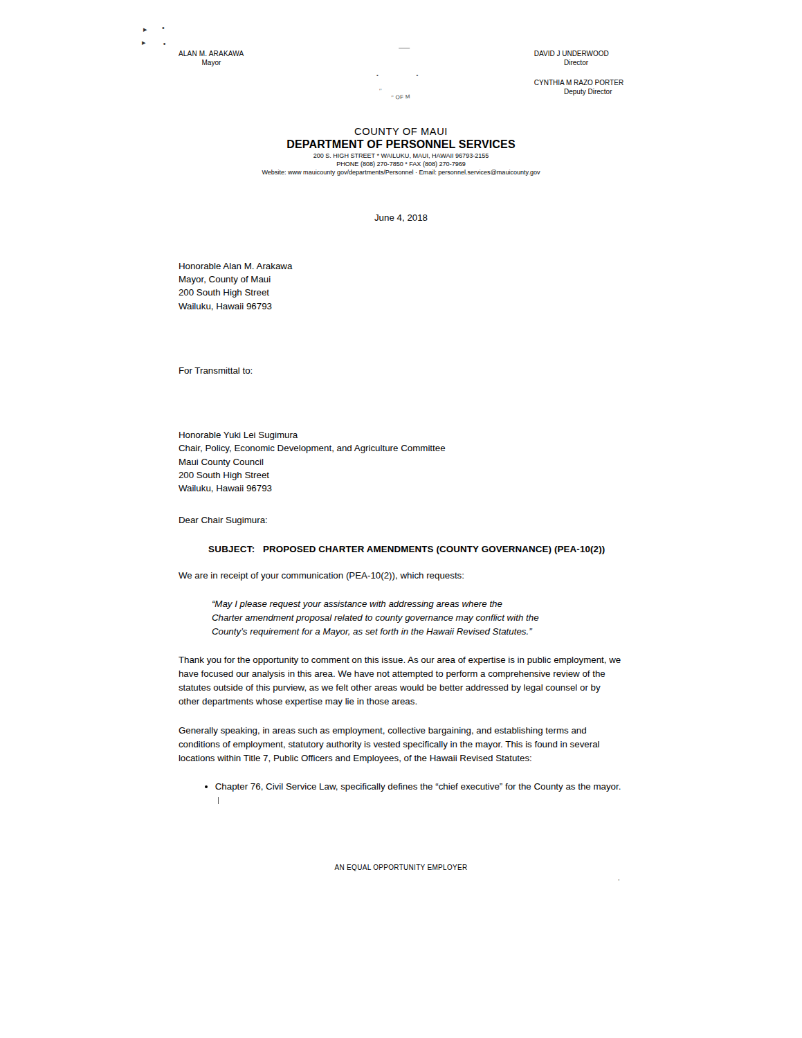▸ • ▸ •
ALAN M. ARAKAWA
Mayor
•
•
’’
’’ OF M
DAVID J UNDERWOOD
Director
CYNTHIA M RAZO PORTER
Deputy Director
COUNTY OF MAUI
DEPARTMENT OF PERSONNEL SERVICES
200 S. HIGH STREET * WAILUKU, MAUI, HAWAII 96793-2155
PHONE (808) 270-7850 * FAX (808) 270-7969
Website: www mauicounty gov/departments/Personnel · Email: personnel.services@mauicounty.gov
June 4, 2018
Honorable Alan M. Arakawa
Mayor, County of Maui
200 South High Street
Wailuku, Hawaii 96793
For Transmittal to:
Honorable Yuki Lei Sugimura
Chair, Policy, Economic Development, and Agriculture Committee
Maui County Council
200 South High Street
Wailuku, Hawaii 96793
Dear Chair Sugimura:
SUBJECT: PROPOSED CHARTER AMENDMENTS (COUNTY GOVERNANCE) (PEA-10(2))
We are in receipt of your communication (PEA-10(2)), which requests:
“May I please request your assistance with addressing areas where the
Charter amendment proposal related to county governance may conflict with the
County’s requirement for a Mayor, as set forth in the Hawaii Revised Statutes.”
Thank you for the opportunity to comment on this issue. As our area of expertise is in public employment, we have focused our analysis in this area. We have not attempted to perform a comprehensive review of the statutes outside of this purview, as we felt other areas would be better addressed by legal counsel or by other departments whose expertise may lie in those areas.
Generally speaking, in areas such as employment, collective bargaining, and establishing terms and conditions of employment, statutory authority is vested specifically in the mayor. This is found in several locations within Title 7, Public Officers and Employees, of the Hawaii Revised Statutes:
Chapter 76, Civil Service Law, specifically defines the “chief executive” for the County as the mayor.
AN EQUAL OPPORTUNITY EMPLOYER
·